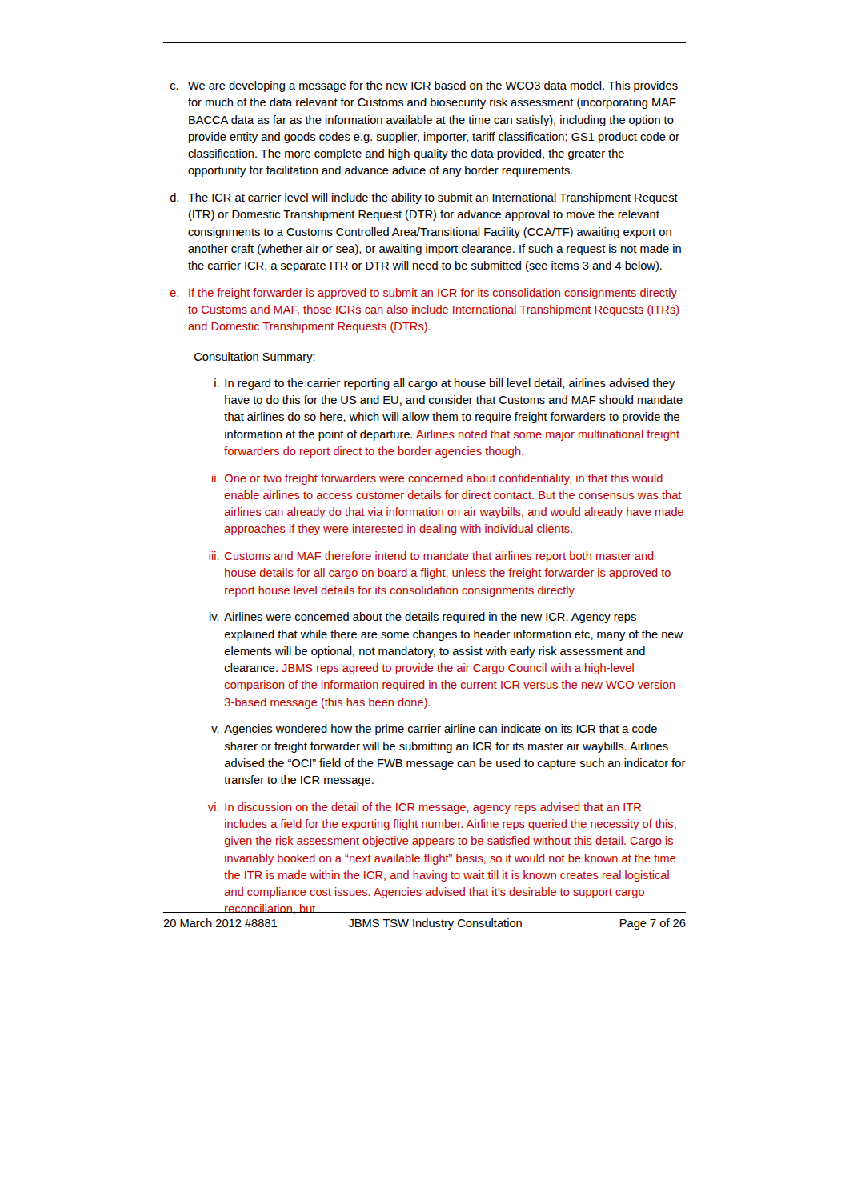c. We are developing a message for the new ICR based on the WCO3 data model. This provides for much of the data relevant for Customs and biosecurity risk assessment (incorporating MAF BACCA data as far as the information available at the time can satisfy), including the option to provide entity and goods codes e.g. supplier, importer, tariff classification; GS1 product code or classification. The more complete and high-quality the data provided, the greater the opportunity for facilitation and advance advice of any border requirements.
d. The ICR at carrier level will include the ability to submit an International Transhipment Request (ITR) or Domestic Transhipment Request (DTR) for advance approval to move the relevant consignments to a Customs Controlled Area/Transitional Facility (CCA/TF) awaiting export on another craft (whether air or sea), or awaiting import clearance. If such a request is not made in the carrier ICR, a separate ITR or DTR will need to be submitted (see items 3 and 4 below).
e. If the freight forwarder is approved to submit an ICR for its consolidation consignments directly to Customs and MAF, those ICRs can also include International Transhipment Requests (ITRs) and Domestic Transhipment Requests (DTRs).
Consultation Summary:
i. In regard to the carrier reporting all cargo at house bill level detail, airlines advised they have to do this for the US and EU, and consider that Customs and MAF should mandate that airlines do so here, which will allow them to require freight forwarders to provide the information at the point of departure. Airlines noted that some major multinational freight forwarders do report direct to the border agencies though.
ii. One or two freight forwarders were concerned about confidentiality, in that this would enable airlines to access customer details for direct contact. But the consensus was that airlines can already do that via information on air waybills, and would already have made approaches if they were interested in dealing with individual clients.
iii. Customs and MAF therefore intend to mandate that airlines report both master and house details for all cargo on board a flight, unless the freight forwarder is approved to report house level details for its consolidation consignments directly.
iv. Airlines were concerned about the details required in the new ICR. Agency reps explained that while there are some changes to header information etc, many of the new elements will be optional, not mandatory, to assist with early risk assessment and clearance. JBMS reps agreed to provide the air Cargo Council with a high-level comparison of the information required in the current ICR versus the new WCO version 3-based message (this has been done).
v. Agencies wondered how the prime carrier airline can indicate on its ICR that a code sharer or freight forwarder will be submitting an ICR for its master air waybills. Airlines advised the “OCI” field of the FWB message can be used to capture such an indicator for transfer to the ICR message.
vi. In discussion on the detail of the ICR message, agency reps advised that an ITR includes a field for the exporting flight number. Airline reps queried the necessity of this, given the risk assessment objective appears to be satisfied without this detail. Cargo is invariably booked on a “next available flight” basis, so it would not be known at the time the ITR is made within the ICR, and having to wait till it is known creates real logistical and compliance cost issues. Agencies advised that it’s desirable to support cargo reconciliation, but
20 March 2012 #8881
JBMS TSW Industry Consultation
Page 7 of 26